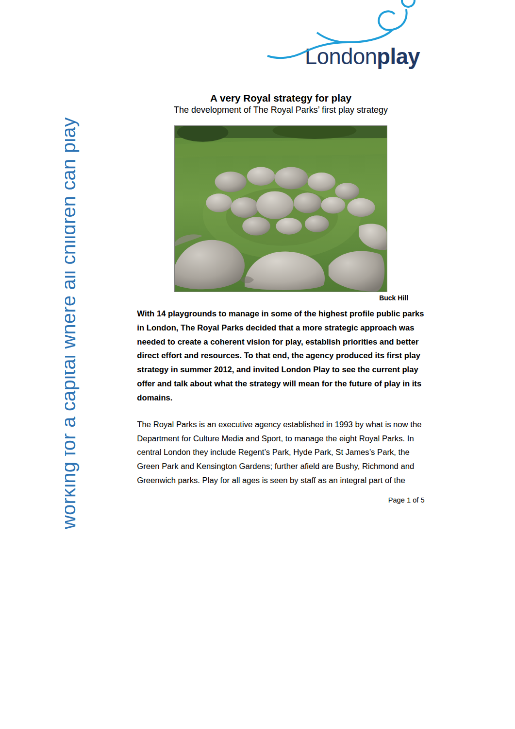working for a capital where all children can play
Londonplay
A very Royal strategy for play
The development of The Royal Parks’ first play strategy
Buck Hill
With 14 playgrounds to manage in some of the highest profile public parks in London, The Royal Parks decided that a more strategic approach was needed to create a coherent vision for play, establish priorities and better direct effort and resources. To that end, the agency produced its first play strategy in summer 2012, and invited London Play to see the current play offer and talk about what the strategy will mean for the future of play in its domains.
The Royal Parks is an executive agency established in 1993 by what is now the Department for Culture Media and Sport, to manage the eight Royal Parks. In central London they include Regent’s Park, Hyde Park, St James’s Park, the Green Park and Kensington Gardens; further afield are Bushy, Richmond and Greenwich parks. Play for all ages is seen by staff as an integral part of the
Page 1 of 5